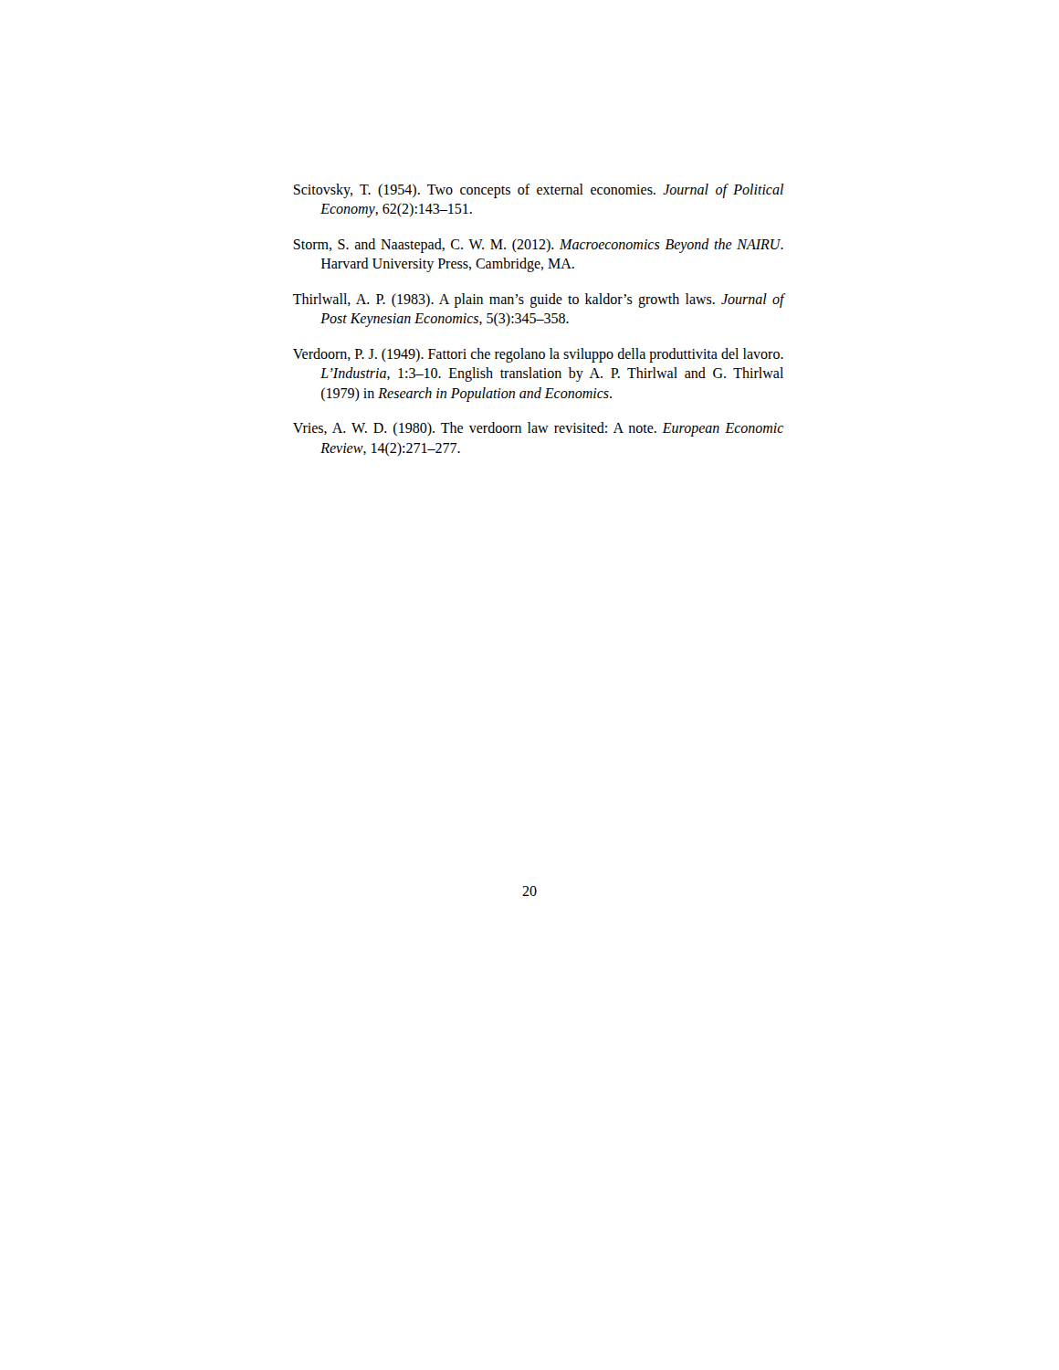Scitovsky, T. (1954). Two concepts of external economies. Journal of Political Economy, 62(2):143–151.
Storm, S. and Naastepad, C. W. M. (2012). Macroeconomics Beyond the NAIRU. Harvard University Press, Cambridge, MA.
Thirlwall, A. P. (1983). A plain man’s guide to kaldor’s growth laws. Journal of Post Keynesian Economics, 5(3):345–358.
Verdoorn, P. J. (1949). Fattori che regolano la sviluppo della produttivita del lavoro. L’Industria, 1:3–10. English translation by A. P. Thirlwal and G. Thirlwal (1979) in Research in Population and Economics.
Vries, A. W. D. (1980). The verdoorn law revisited: A note. European Economic Review, 14(2):271–277.
20